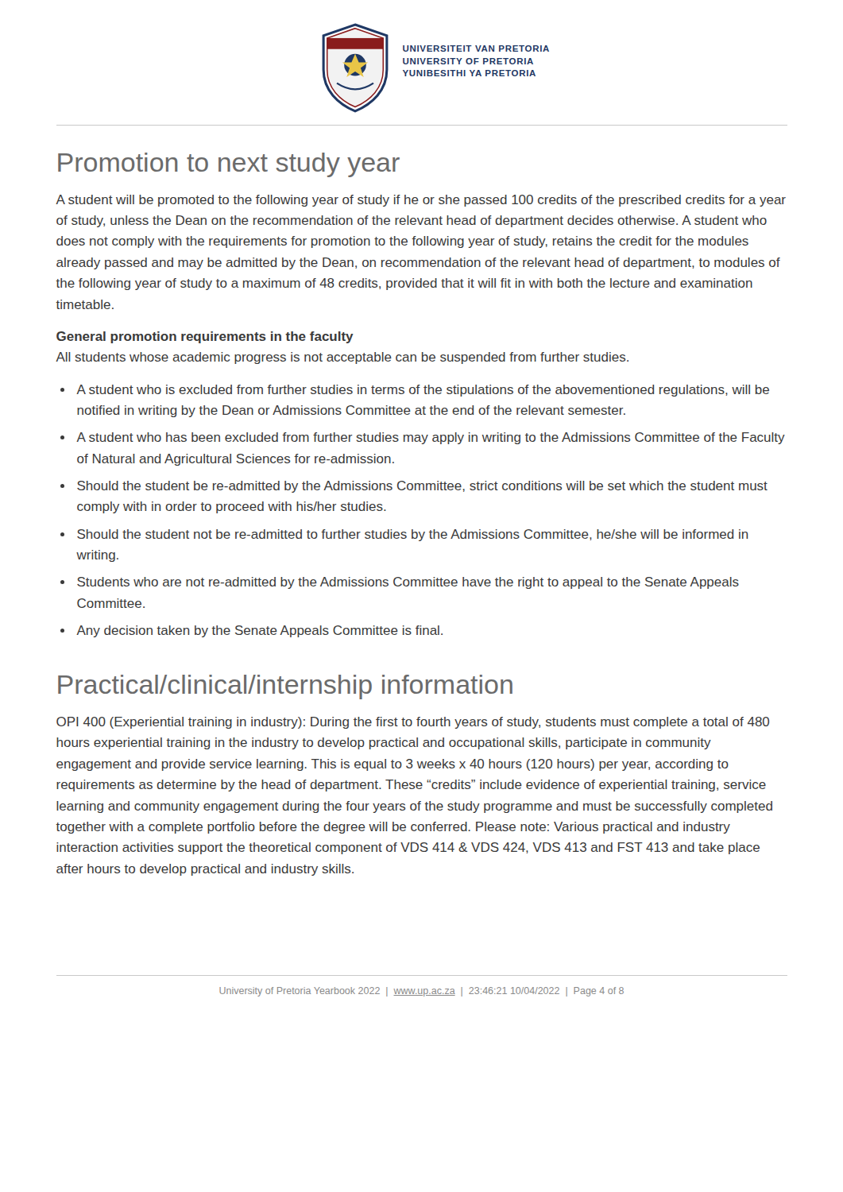Universiteit van Pretoria University of Pretoria Yunibesithi ya Pretoria
Promotion to next study year
A student will be promoted to the following year of study if he or she passed 100 credits of the prescribed credits for a year of study, unless the Dean on the recommendation of the relevant head of department decides otherwise. A student who does not comply with the requirements for promotion to the following year of study, retains the credit for the modules already passed and may be admitted by the Dean, on recommendation of the relevant head of department, to modules of the following year of study to a maximum of 48 credits, provided that it will fit in with both the lecture and examination timetable.
General promotion requirements in the faculty
All students whose academic progress is not acceptable can be suspended from further studies.
A student who is excluded from further studies in terms of the stipulations of the abovementioned regulations, will be notified in writing by the Dean or Admissions Committee at the end of the relevant semester.
A student who has been excluded from further studies may apply in writing to the Admissions Committee of the Faculty of Natural and Agricultural Sciences for re-admission.
Should the student be re-admitted by the Admissions Committee, strict conditions will be set which the student must comply with in order to proceed with his/her studies.
Should the student not be re-admitted to further studies by the Admissions Committee, he/she will be informed in writing.
Students who are not re-admitted by the Admissions Committee have the right to appeal to the Senate Appeals Committee.
Any decision taken by the Senate Appeals Committee is final.
Practical/clinical/internship information
OPI 400 (Experiential training in industry): During the first to fourth years of study, students must complete a total of 480 hours experiential training in the industry to develop practical and occupational skills, participate in community engagement and provide service learning. This is equal to 3 weeks x 40 hours (120 hours) per year, according to requirements as determine by the head of department. These “credits” include evidence of experiential training, service learning and community engagement during the four years of the study programme and must be successfully completed together with a complete portfolio before the degree will be conferred. Please note: Various practical and industry interaction activities support the theoretical component of VDS 414 & VDS 424, VDS 413 and FST 413 and take place after hours to develop practical and industry skills.
University of Pretoria Yearbook 2022 | www.up.ac.za | 23:46:21 10/04/2022 | Page 4 of 8